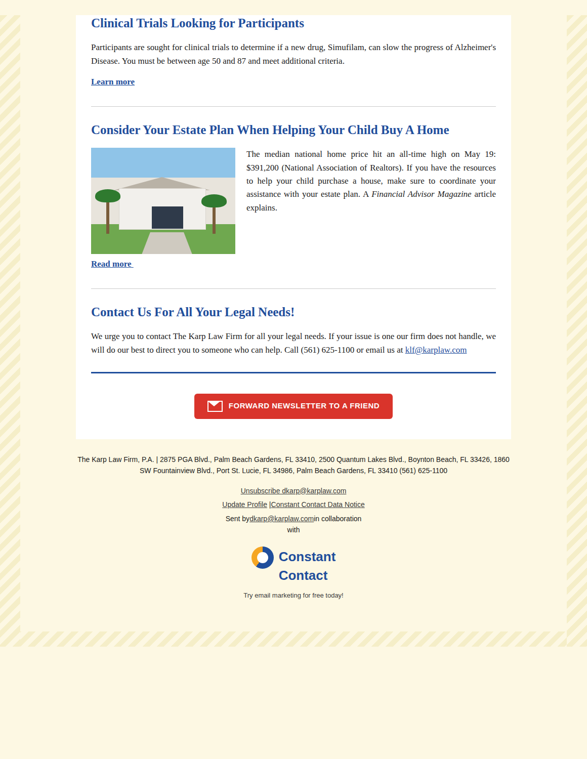Clinical Trials Looking for Participants
Participants are sought for clinical trials to determine if a new drug, Simufilam, can slow the progress of Alzheimer's Disease. You must be between age 50 and 87 and meet additional criteria.
Learn more
Consider Your Estate Plan When Helping Your Child Buy A Home
The median national home price hit an all-time high on May 19: $391,200 (National Association of Realtors). If you have the resources to help your child purchase a house, make sure to coordinate your assistance with your estate plan. A Financial Advisor Magazine article explains.
Read more
Contact Us For All Your Legal Needs!
We urge you to contact The Karp Law Firm for all your legal needs. If your issue is one our firm does not handle, we will do our best to direct you to someone who can help. Call (561) 625-1100 or email us at klf@karplaw.com
FORWARD NEWSLETTER TO A FRIEND
The Karp Law Firm, P.A. | 2875 PGA Blvd., Palm Beach Gardens, FL 33410, 2500 Quantum Lakes Blvd., Boynton Beach, FL 33426, 1860 SW Fountainview Blvd., Port St. Lucie, FL 34986, Palm Beach Gardens, FL 33410 (561) 625-1100
Unsubscribe dkarp@karplaw.com
Update Profile |Constant Contact Data Notice
Sent bydkarp@karplaw.comin collaboration
with
Constant
Contact
Try email marketing for free today!